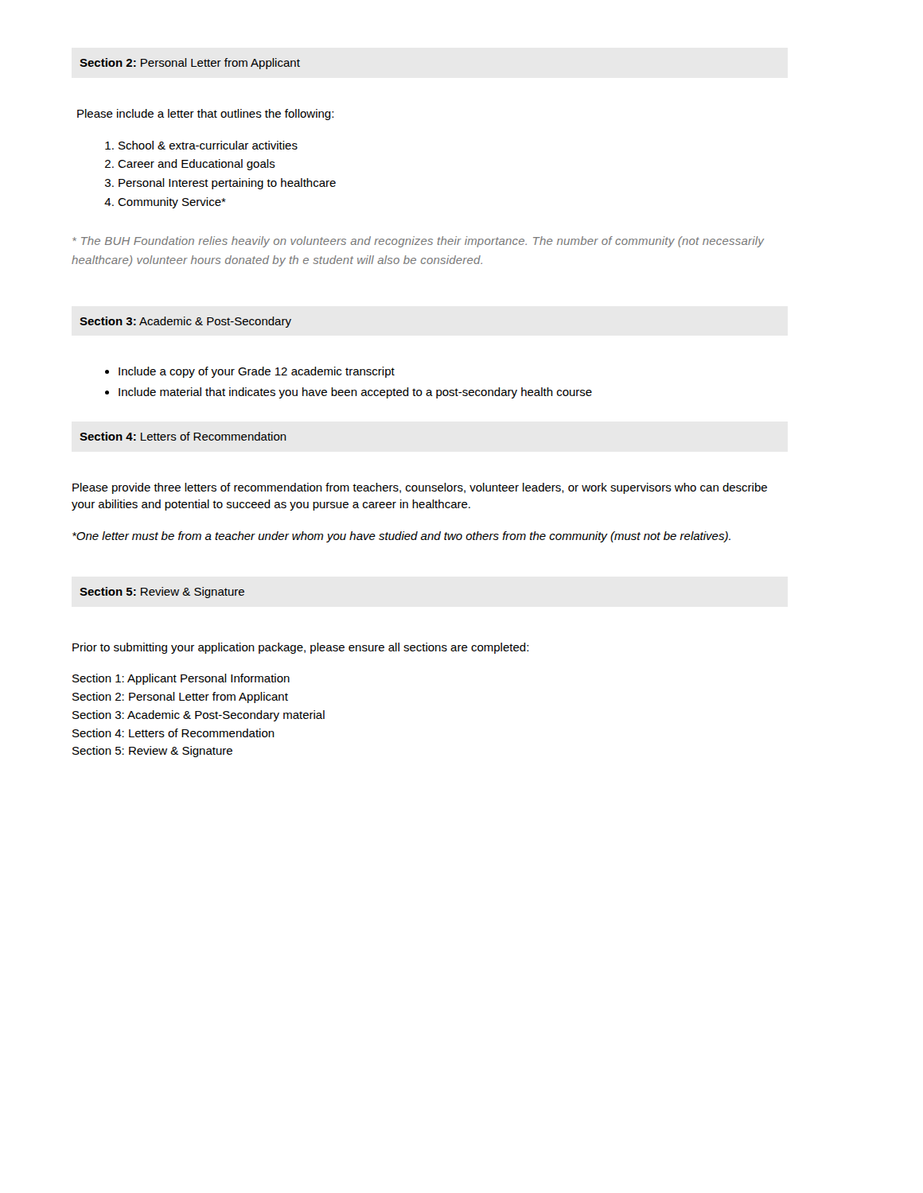Section 2: Personal Letter from Applicant
Please include a letter that outlines the following:
School & extra-curricular activities
Career and Educational goals
Personal Interest pertaining to healthcare
Community Service*
* The BUH Foundation relies heavily on volunteers and recognizes their importance. The number of community (not necessarily healthcare) volunteer hours donated by th e student will also be considered.
Section 3: Academic & Post-Secondary
Include a copy of your Grade 12 academic transcript
Include material that indicates you have been accepted to a post-secondary health course
Section 4: Letters of Recommendation
Please provide three letters of recommendation from teachers, counselors, volunteer leaders, or work supervisors who can describe your abilities and potential to succeed as you pursue a career in healthcare.
*One letter must be from a teacher under whom you have studied and two others from the community (must not be relatives).
Section 5: Review & Signature
Prior to submitting your application package, please ensure all sections are completed:
Section 1: Applicant Personal Information
Section 2: Personal Letter from Applicant
Section 3: Academic & Post-Secondary material
Section 4: Letters of Recommendation
Section 5: Review & Signature